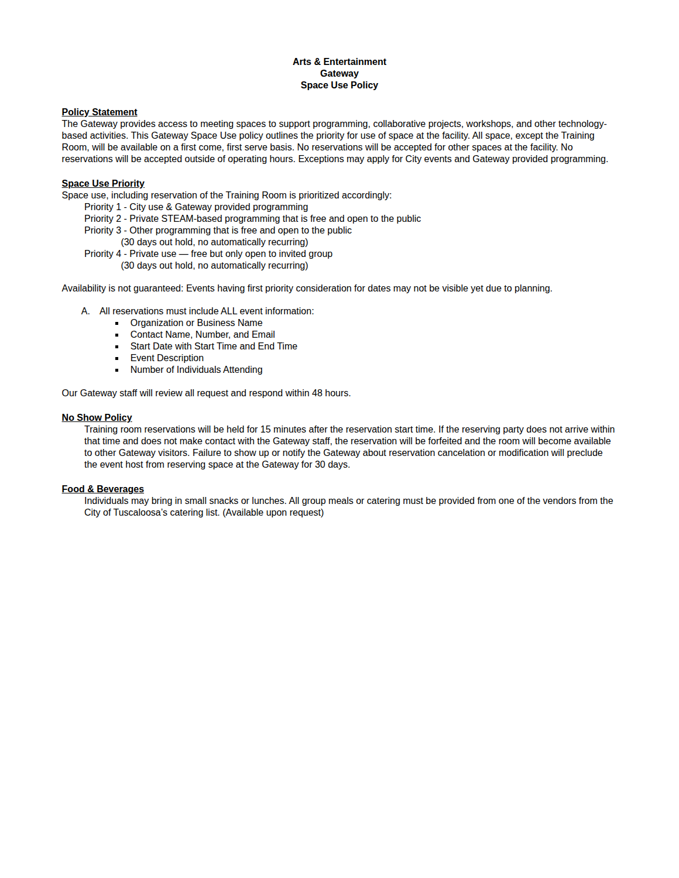Arts & Entertainment
Gateway
Space Use Policy
Policy Statement
The Gateway provides access to meeting spaces to support programming, collaborative projects, workshops, and other technology-based activities. This Gateway Space Use policy outlines the priority for use of space at the facility. All space, except the Training Room, will be available on a first come, first serve basis. No reservations will be accepted for other spaces at the facility. No reservations will be accepted outside of operating hours. Exceptions may apply for City events and Gateway provided programming.
Space Use Priority
Space use, including reservation of the Training Room is prioritized accordingly:
Priority 1 - City use & Gateway provided programming
Priority 2 - Private STEAM-based programming that is free and open to the public
Priority 3 - Other programming that is free and open to the public
(30 days out hold, no automatically recurring)
Priority 4 - Private use — free but only open to invited group
(30 days out hold, no automatically recurring)
Availability is not guaranteed: Events having first priority consideration for dates may not be visible yet due to planning.
All reservations must include ALL event information:
Organization or Business Name
Contact Name, Number, and Email
Start Date with Start Time and End Time
Event Description
Number of Individuals Attending
Our Gateway staff will review all request and respond within 48 hours.
No Show Policy
Training room reservations will be held for 15 minutes after the reservation start time. If the reserving party does not arrive within that time and does not make contact with the Gateway staff, the reservation will be forfeited and the room will become available to other Gateway visitors. Failure to show up or notify the Gateway about reservation cancelation or modification will preclude the event host from reserving space at the Gateway for 30 days.
Food & Beverages
Individuals may bring in small snacks or lunches. All group meals or catering must be provided from one of the vendors from the City of Tuscaloosa’s catering list. (Available upon request)